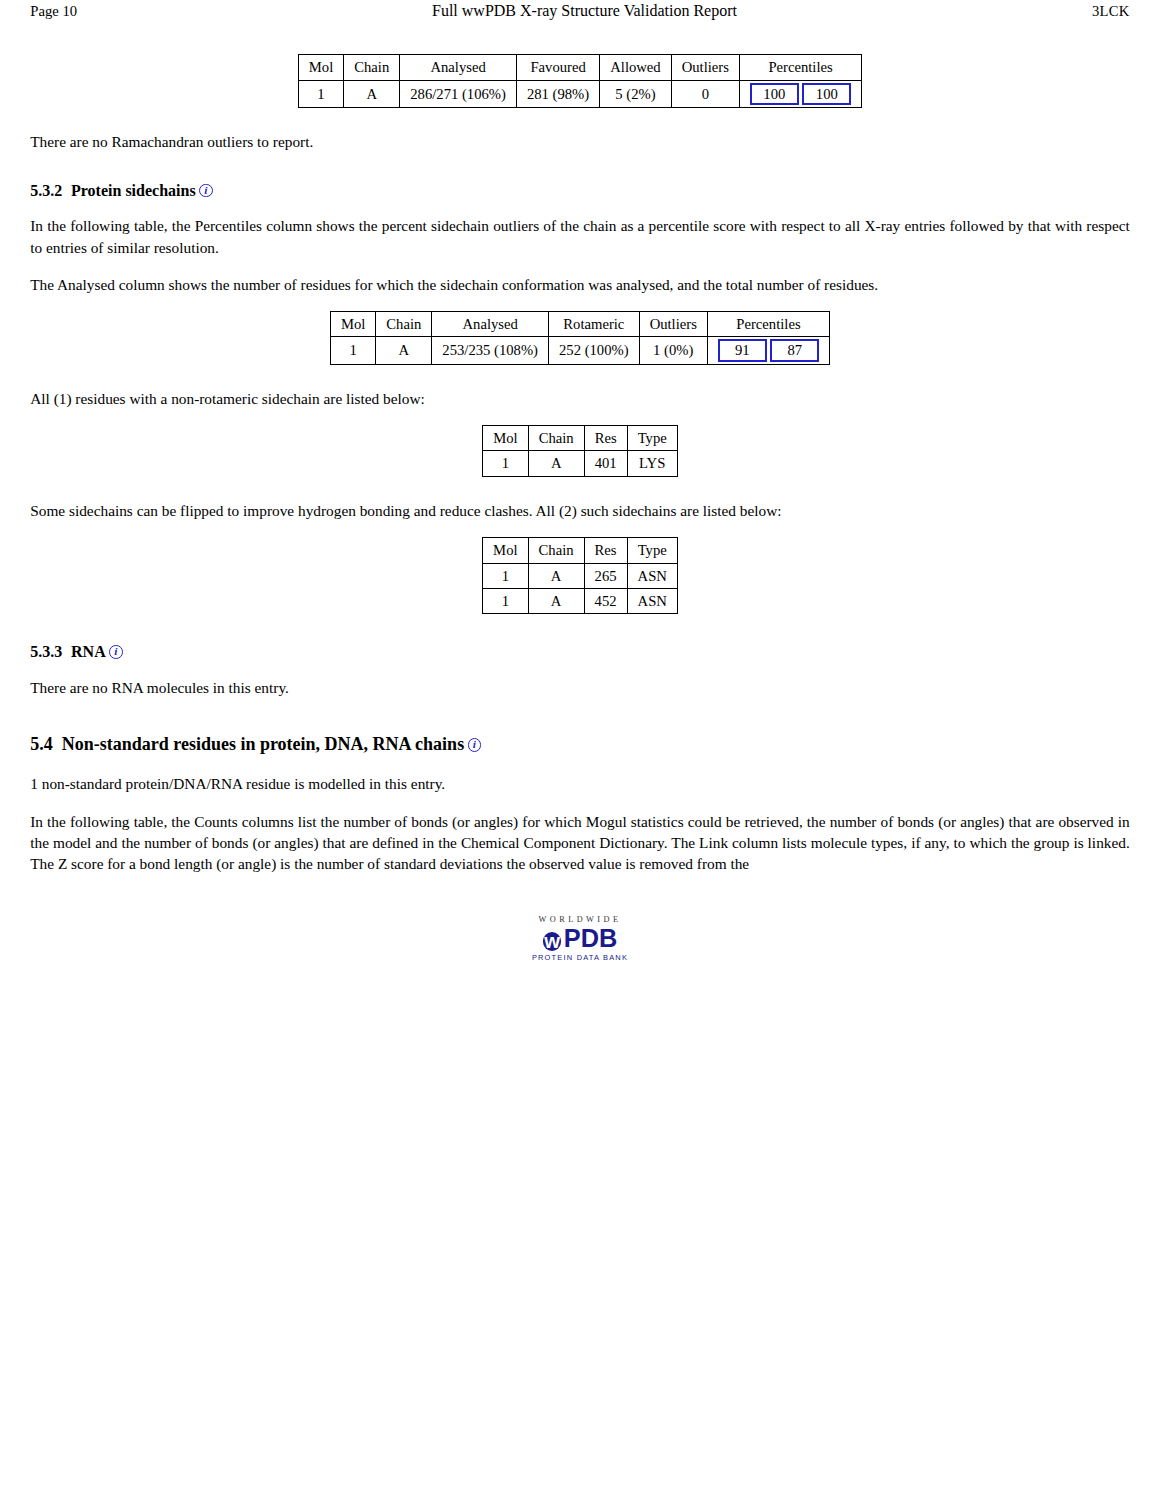Page 10
Full wwPDB X-ray Structure Validation Report
3LCK
| Mol | Chain | Analysed | Favoured | Allowed | Outliers | Percentiles |
| --- | --- | --- | --- | --- | --- | --- |
| 1 | A | 286/271 (106%) | 281 (98%) | 5 (2%) | 0 | 100 100 |
There are no Ramachandran outliers to report.
5.3.2 Protein sidechainsi
In the following table, the Percentiles column shows the percent sidechain outliers of the chain as a percentile score with respect to all X-ray entries followed by that with respect to entries of similar resolution.
The Analysed column shows the number of residues for which the sidechain conformation was analysed, and the total number of residues.
| Mol | Chain | Analysed | Rotameric | Outliers | Percentiles |
| --- | --- | --- | --- | --- | --- |
| 1 | A | 253/235 (108%) | 252 (100%) | 1 (0%) | 91 87 |
All (1) residues with a non-rotameric sidechain are listed below:
| Mol | Chain | Res | Type |
| --- | --- | --- | --- |
| 1 | A | 401 | LYS |
Some sidechains can be flipped to improve hydrogen bonding and reduce clashes. All (2) such sidechains are listed below:
| Mol | Chain | Res | Type |
| --- | --- | --- | --- |
| 1 | A | 265 | ASN |
| 1 | A | 452 | ASN |
5.3.3 RNAi
There are no RNA molecules in this entry.
5.4 Non-standard residues in protein, DNA, RNA chainsi
1 non-standard protein/DNA/RNA residue is modelled in this entry.
In the following table, the Counts columns list the number of bonds (or angles) for which Mogul statistics could be retrieved, the number of bonds (or angles) that are observed in the model and the number of bonds (or angles) that are defined in the Chemical Component Dictionary. The Link column lists molecule types, if any, to which the group is linked. The Z score for a bond length (or angle) is the number of standard deviations the observed value is removed from the
WORLDWIDE
w PDB
PROTEIN DATA BANK